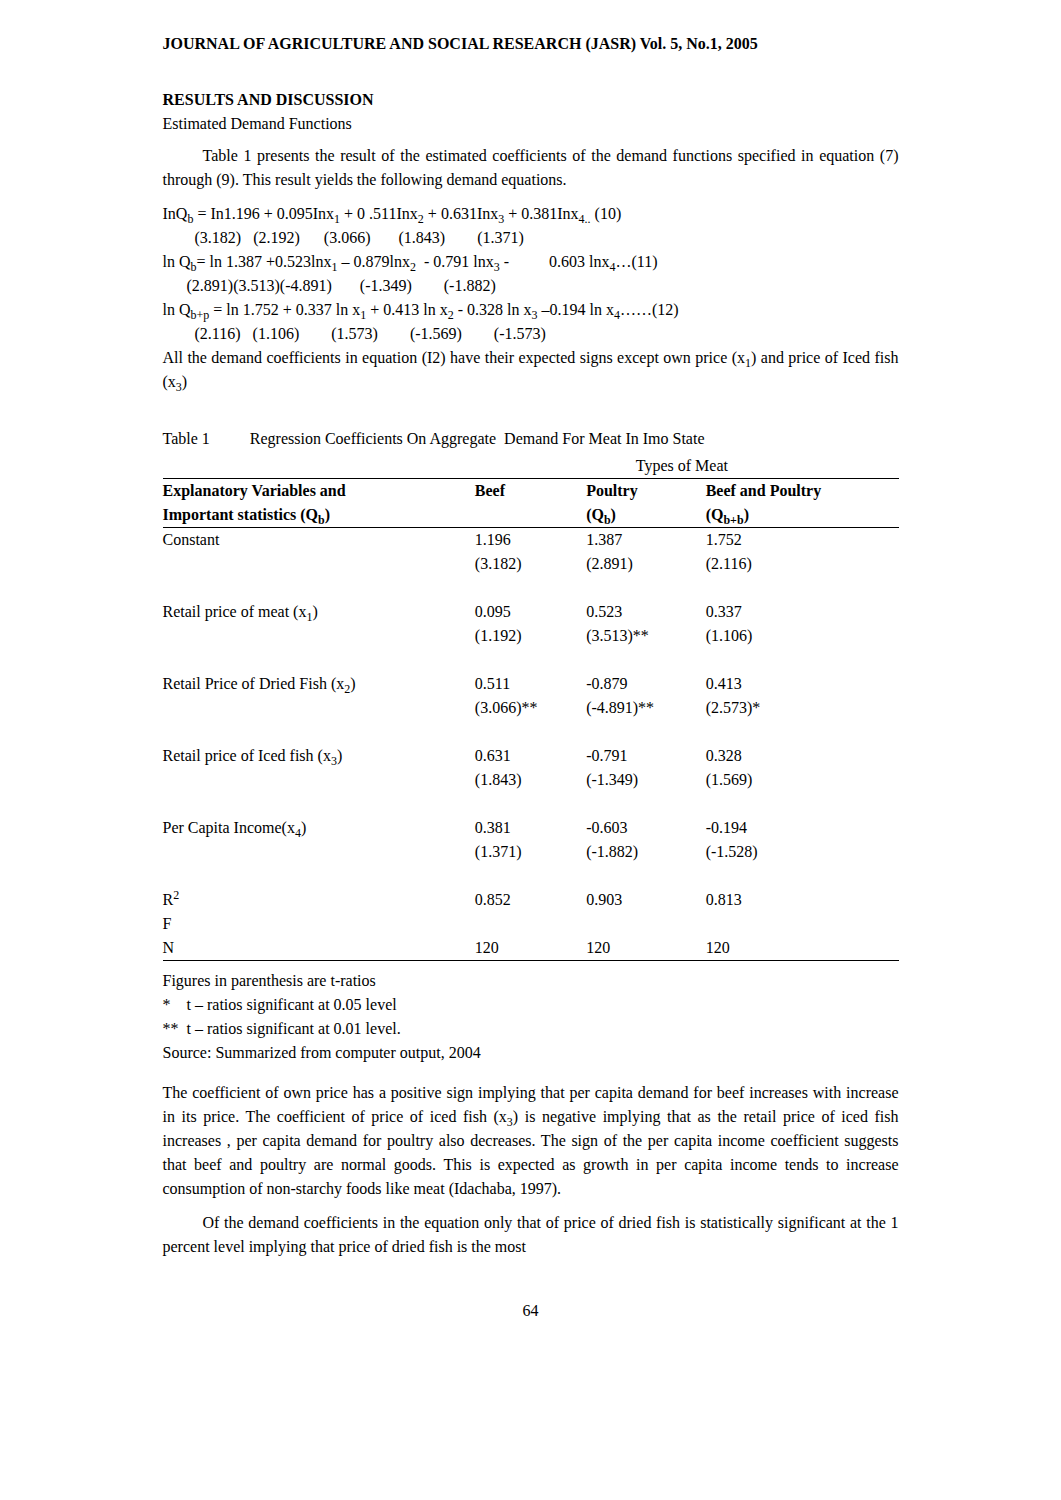JOURNAL OF AGRICULTURE AND SOCIAL RESEARCH (JASR) Vol. 5, No.1, 2005
Results and Discussion
Estimated Demand Functions
Table 1 presents the result of the estimated coefficients of the demand functions specified in equation (7) through (9). This result yields the following demand equations.
InQb = In1.196 + 0.095Inx1 + 0 .511Inx2 + 0.631Inx3 + 0.381Inx4.. (10)
(3.182) (2.192) (3.066) (1.843) (1.371)
ln Qb= ln 1.387 +0.523lnx1 – 0.879lnx2 - 0.791 lnx3 - 0.603 lnx4…(11)
(2.891)(3.513)(-4.891) (-1.349) (-1.882)
ln Qb+p = ln 1.752 + 0.337 ln x1 + 0.413 ln x2 - 0.328 ln x3 –0.194 ln x4……(12)
(2.116) (1.106) (1.573) (-1.569) (-1.573)
All the demand coefficients in equation (I2) have their expected signs except own price (x1) and price of Iced fish (x3)
Table 1 Regression Coefficients On Aggregate Demand For Meat In Imo State
| | Types of Meat |
| --- | --- |
| Explanatory Variables and | Beef | Poultry | Beef and Poultry |
| Important statistics (Q b ) | | (Q b ) | (Q b+b ) |
| Constant | 1.196 | 1.387 | 1.752 |
| | (3.182) | (2.891) | (2.116) |
| Retail price of meat (x 1 ) | 0.095 | 0.523 | 0.337 |
| | (1.192) | (3.513)** | (1.106) |
| Retail Price of Dried Fish (x 2 ) | 0.511 | -0.879 | 0.413 |
| | (3.066)** | (-4.891)** | (2.573)* |
| Retail price of Iced fish (x 3 ) | 0.631 | -0.791 | 0.328 |
| | (1.843) | (-1.349) | (1.569) |
| Per Capita Income(x 4 ) | 0.381 | -0.603 | -0.194 |
| | (1.371) | (-1.882) | (-1.528) |
| R 2 | 0.852 | 0.903 | 0.813 |
| F | | | |
| N | 120 | 120 | 120 |
Figures in parenthesis are t-ratios
* t – ratios significant at 0.05 level
** t – ratios significant at 0.01 level.
Source: Summarized from computer output, 2004
The coefficient of own price has a positive sign implying that per capita demand for beef increases with increase in its price. The coefficient of price of iced fish (x3) is negative implying that as the retail price of iced fish increases , per capita demand for poultry also decreases. The sign of the per capita income coefficient suggests that beef and poultry are normal goods. This is expected as growth in per capita income tends to increase consumption of non-starchy foods like meat (Idachaba, 1997).
Of the demand coefficients in the equation only that of price of dried fish is statistically significant at the 1 percent level implying that price of dried fish is the most
64